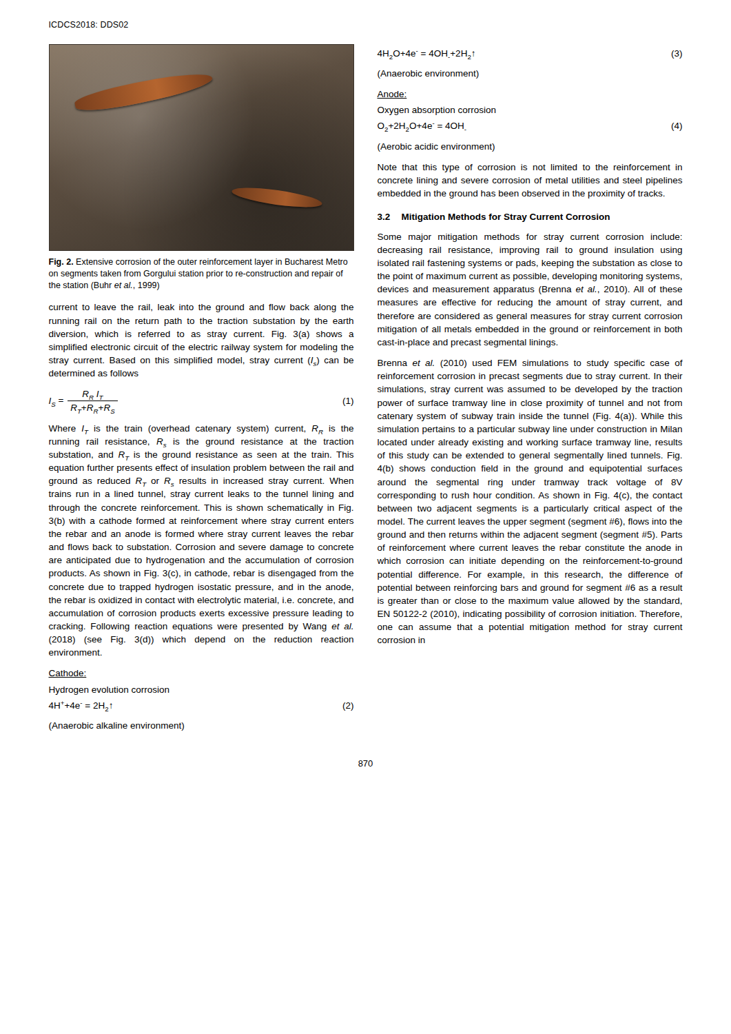ICDCS2018: DDS02
Fig. 2. Extensive corrosion of the outer reinforcement layer in Bucharest Metro on segments taken from Gorgului station prior to re-construction and repair of the station (Buhr et al., 1999)
current to leave the rail, leak into the ground and flow back along the running rail on the return path to the traction substation by the earth diversion, which is referred to as stray current. Fig. 3(a) shows a simplified electronic circuit of the electric railway system for modeling the stray current. Based on this simplified model, stray current (Is) can be determined as follows
IS = RR IT RT+RR+RS
(1)
Where IT is the train (overhead catenary system) current, RR is the running rail resistance, Rs is the ground resistance at the traction substation, and RT is the ground resistance as seen at the train. This equation further presents effect of insulation problem between the rail and ground as reduced RT or Rs results in increased stray current. When trains run in a lined tunnel, stray current leaks to the tunnel lining and through the concrete reinforcement. This is shown schematically in Fig. 3(b) with a cathode formed at reinforcement where stray current enters the rebar and an anode is formed where stray current leaves the rebar and flows back to substation. Corrosion and severe damage to concrete are anticipated due to hydrogenation and the accumulation of corrosion products. As shown in Fig. 3(c), in cathode, rebar is disengaged from the concrete due to trapped hydrogen isostatic pressure, and in the anode, the rebar is oxidized in contact with electrolytic material, i.e. concrete, and accumulation of corrosion products exerts excessive pressure leading to cracking. Following reaction equations were presented by Wang et al. (2018) (see Fig. 3(d)) which depend on the reduction reaction environment.
Cathode:
Hydrogen evolution corrosion
4H++4e- = 2H2↑
(2)
(Anaerobic alkaline environment)
4H2O+4e- = 4OH-+2H2↑
(3)
(Anaerobic environment)
Anode:
Oxygen absorption corrosion
O2+2H2O+4e- = 4OH-
(4)
(Aerobic acidic environment)
Note that this type of corrosion is not limited to the reinforcement in concrete lining and severe corrosion of metal utilities and steel pipelines embedded in the ground has been observed in the proximity of tracks.
3.2 Mitigation Methods for Stray Current Corrosion
Some major mitigation methods for stray current corrosion include: decreasing rail resistance, improving rail to ground insulation using isolated rail fastening systems or pads, keeping the substation as close to the point of maximum current as possible, developing monitoring systems, devices and measurement apparatus (Brenna et al., 2010). All of these measures are effective for reducing the amount of stray current, and therefore are considered as general measures for stray current corrosion mitigation of all metals embedded in the ground or reinforcement in both cast-in-place and precast segmental linings.
Brenna et al. (2010) used FEM simulations to study specific case of reinforcement corrosion in precast segments due to stray current. In their simulations, stray current was assumed to be developed by the traction power of surface tramway line in close proximity of tunnel and not from catenary system of subway train inside the tunnel (Fig. 4(a)). While this simulation pertains to a particular subway line under construction in Milan located under already existing and working surface tramway line, results of this study can be extended to general segmentally lined tunnels. Fig. 4(b) shows conduction field in the ground and equipotential surfaces around the segmental ring under tramway track voltage of 8V corresponding to rush hour condition. As shown in Fig. 4(c), the contact between two adjacent segments is a particularly critical aspect of the model. The current leaves the upper segment (segment #6), flows into the ground and then returns within the adjacent segment (segment #5). Parts of reinforcement where current leaves the rebar constitute the anode in which corrosion can initiate depending on the reinforcement-to-ground potential difference. For example, in this research, the difference of potential between reinforcing bars and ground for segment #6 as a result is greater than or close to the maximum value allowed by the standard, EN 50122-2 (2010), indicating possibility of corrosion initiation. Therefore, one can assume that a potential mitigation method for stray current corrosion in
870